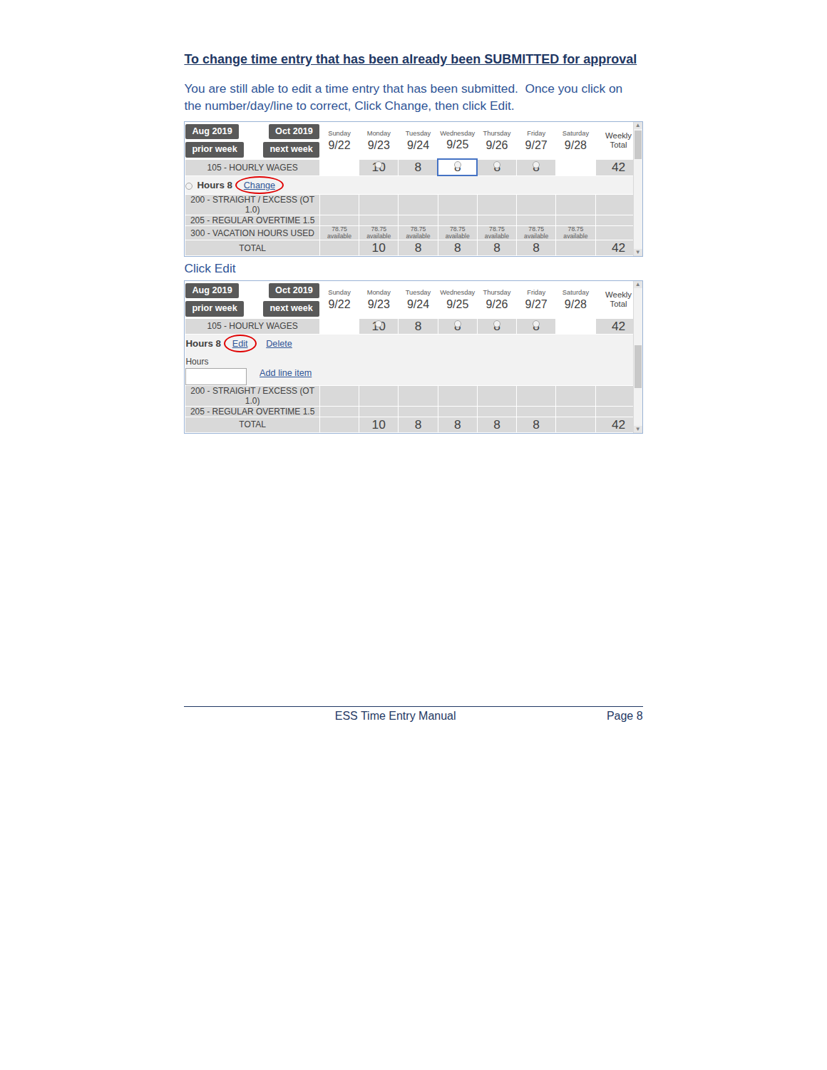To change time entry that has been already been SUBMITTED for approval
You are still able to edit a time entry that has been submitted. Once you click on the number/day/line to correct, Click Change, then click Edit.
▲
▼
| Aug 2019 Oct 2019 prior week next week | Sunday 9/22 | Monday 9/23 | Tuesday 9/24 | Wednesday 9/25 | Thursday 9/26 | Friday 9/27 | Saturday 9/28 | Weekly Total |
| 105 - HOURLY WAGES | | 10 | 8 | 8 | 8 | 8 | | 42 |
| Hours 8 Change |
| 200 - STRAIGHT / EXCESS (OT 1.0) | | | | | | | | |
| 205 - REGULAR OVERTIME 1.5 | | | | | | | | |
| 300 - VACATION HOURS USED | 78.75 available | 78.75 available | 78.75 available | 78.75 available | 78.75 available | 78.75 available | 78.75 available | |
| TOTAL | | 10 | 8 | 8 | 8 | 8 | | 42 |
Click Edit
▲
▼
| Aug 2019 Oct 2019 prior week next week | Sunday 9/22 | Monday 9/23 | Tuesday 9/24 | Wednesday 9/25 | Thursday 9/26 | Friday 9/27 | Saturday 9/28 | Weekly Total |
| 105 - HOURLY WAGES | | 10 | 8 | 8 | 8 | 8 | | 42 |
| Hours 8 Edit Delete Hours Add line item |
| 200 - STRAIGHT / EXCESS (OT 1.0) | | | | | | | | |
| 205 - REGULAR OVERTIME 1.5 | | | | | | | | |
| TOTAL | | 10 | 8 | 8 | 8 | 8 | | 42 |
ESS Time Entry Manual Page 8